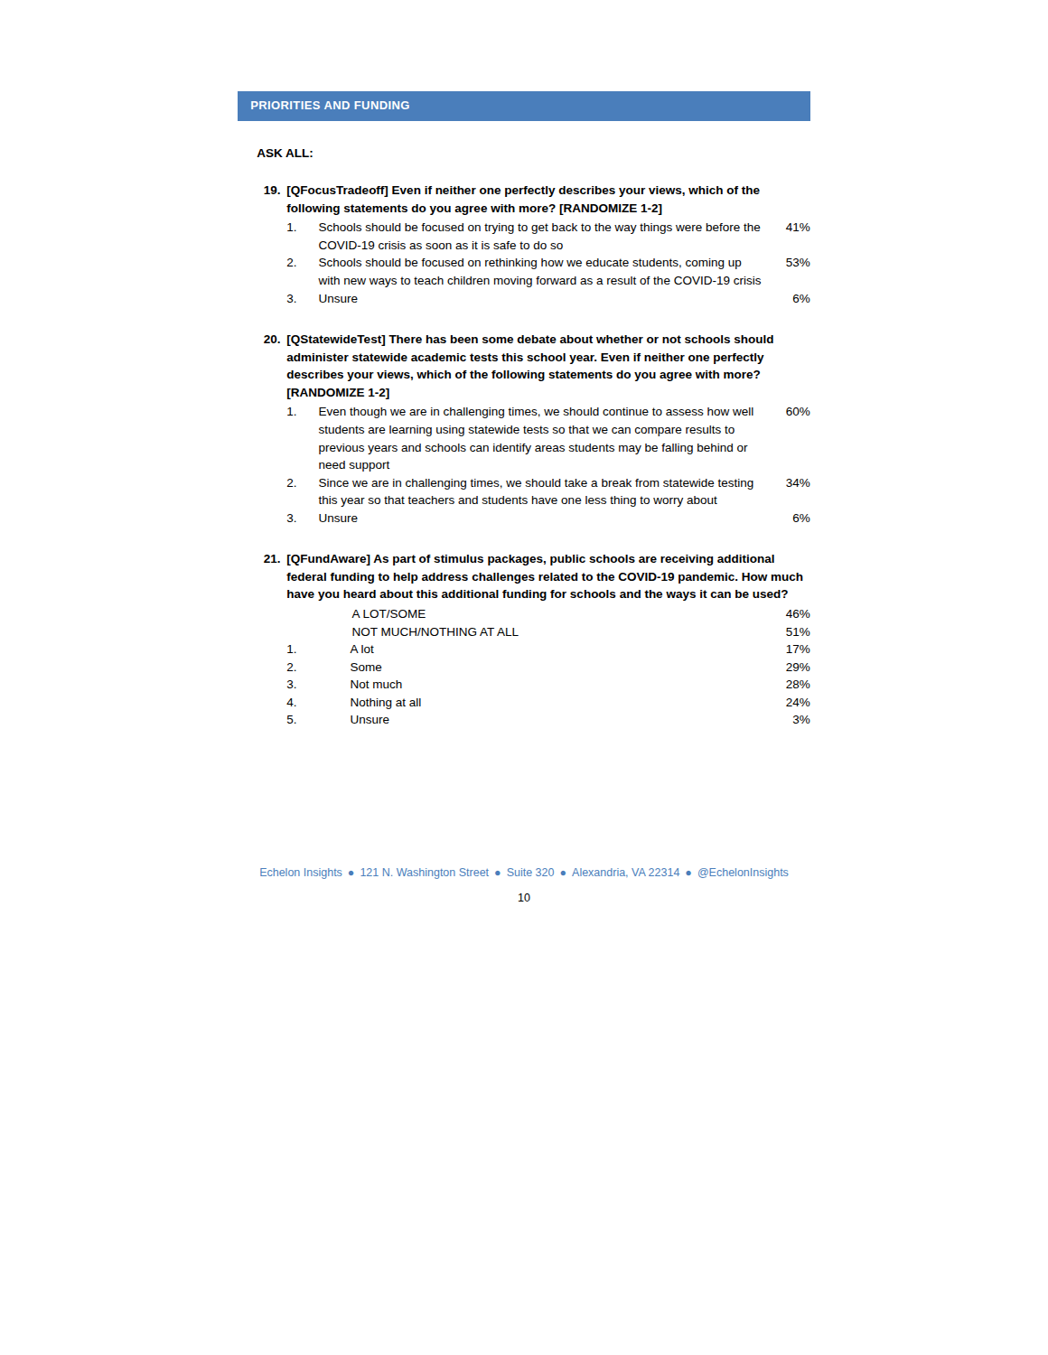PRIORITIES AND FUNDING
ASK ALL:
19.
[QFocusTradeoff] Even if neither one perfectly describes your views, which of the following statements do you agree with more? [RANDOMIZE 1-2]
| 1. | Schools should be focused on trying to get back to the way things were before the COVID-19 crisis as soon as it is safe to do so | 41% |
| 2. | Schools should be focused on rethinking how we educate students, coming up with new ways to teach children moving forward as a result of the COVID-19 crisis | 53% |
| 3. | Unsure | 6% |
20.
[QStatewideTest] There has been some debate about whether or not schools should administer statewide academic tests this school year. Even if neither one perfectly describes your views, which of the following statements do you agree with more? [RANDOMIZE 1-2]
| 1. | Even though we are in challenging times, we should continue to assess how well students are learning using statewide tests so that we can compare results to previous years and schools can identify areas students may be falling behind or need support | 60% |
| 2. | Since we are in challenging times, we should take a break from statewide testing this year so that teachers and students have one less thing to worry about | 34% |
| 3. | Unsure | 6% |
21.
[QFundAware] As part of stimulus packages, public schools are receiving additional federal funding to help address challenges related to the COVID-19 pandemic. How much have you heard about this additional funding for schools and the ways it can be used?
| | A LOT/SOME | 46% |
| | NOT MUCH/NOTHING AT ALL | 51% |
| 1. | A lot | 17% |
| 2. | Some | 29% |
| 3. | Not much | 28% |
| 4. | Nothing at all | 24% |
| 5. | Unsure | 3% |
Echelon Insights●121 N. Washington Street●Suite 320●Alexandria, VA 22314●@EchelonInsights
10